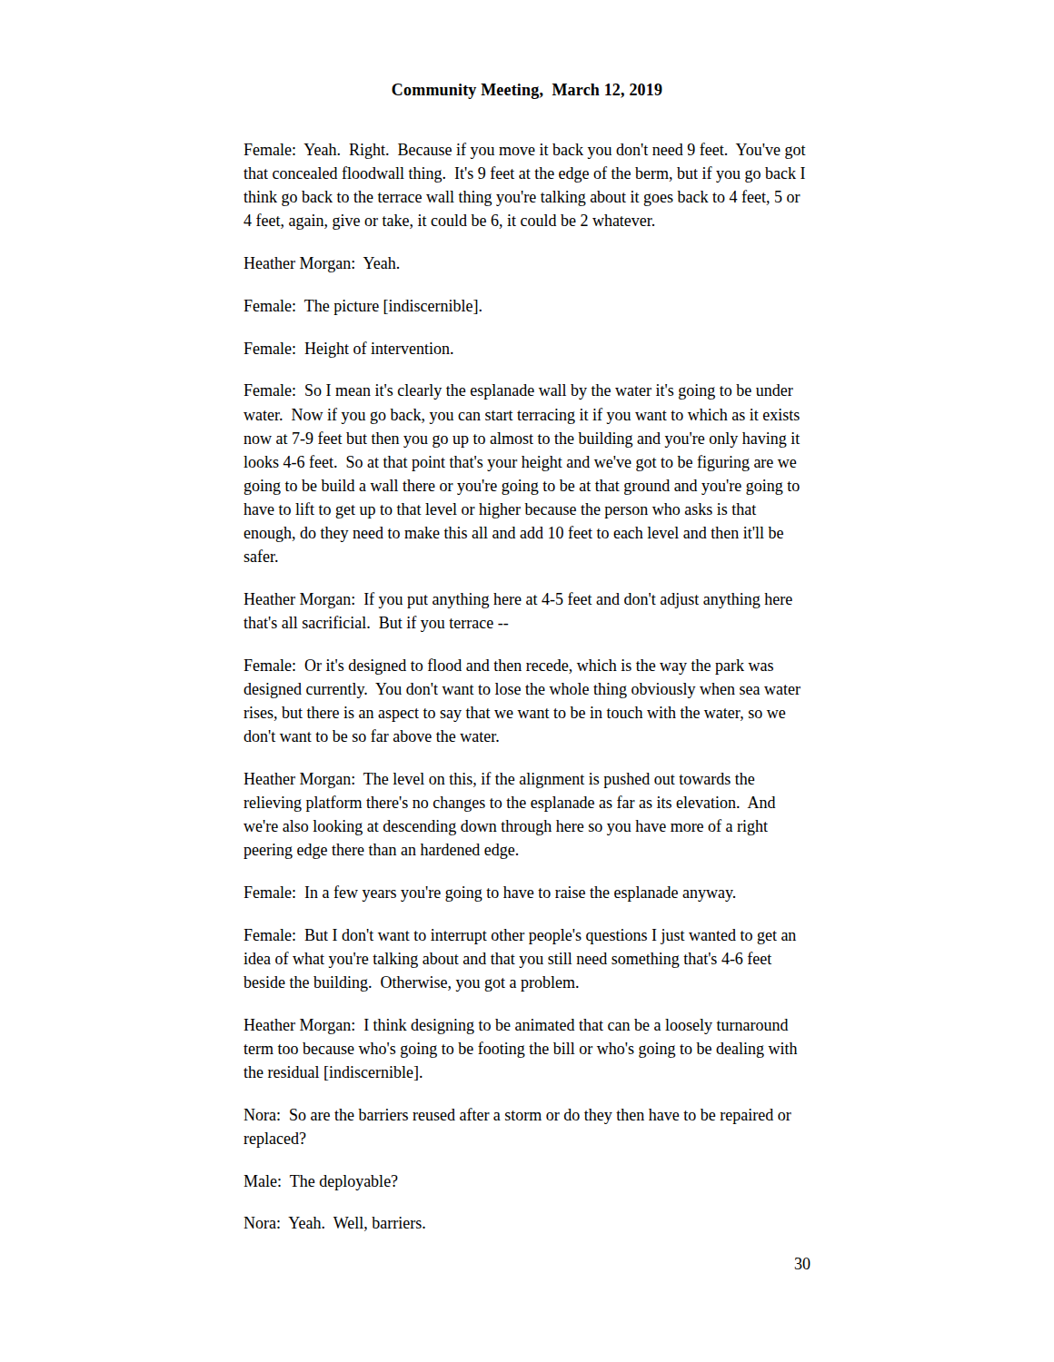Community Meeting, March 12, 2019
Female: Yeah. Right. Because if you move it back you don't need 9 feet. You've got that concealed floodwall thing. It's 9 feet at the edge of the berm, but if you go back I think go back to the terrace wall thing you're talking about it goes back to 4 feet, 5 or 4 feet, again, give or take, it could be 6, it could be 2 whatever.
Heather Morgan: Yeah.
Female: The picture [indiscernible].
Female: Height of intervention.
Female: So I mean it's clearly the esplanade wall by the water it's going to be under water. Now if you go back, you can start terracing it if you want to which as it exists now at 7-9 feet but then you go up to almost to the building and you're only having it looks 4-6 feet. So at that point that's your height and we've got to be figuring are we going to be build a wall there or you're going to be at that ground and you're going to have to lift to get up to that level or higher because the person who asks is that enough, do they need to make this all and add 10 feet to each level and then it'll be safer.
Heather Morgan: If you put anything here at 4-5 feet and don't adjust anything here that's all sacrificial. But if you terrace --
Female: Or it's designed to flood and then recede, which is the way the park was designed currently. You don't want to lose the whole thing obviously when sea water rises, but there is an aspect to say that we want to be in touch with the water, so we don't want to be so far above the water.
Heather Morgan: The level on this, if the alignment is pushed out towards the relieving platform there's no changes to the esplanade as far as its elevation. And we're also looking at descending down through here so you have more of a right peering edge there than an hardened edge.
Female: In a few years you're going to have to raise the esplanade anyway.
Female: But I don't want to interrupt other people's questions I just wanted to get an idea of what you're talking about and that you still need something that's 4-6 feet beside the building. Otherwise, you got a problem.
Heather Morgan: I think designing to be animated that can be a loosely turnaround term too because who's going to be footing the bill or who's going to be dealing with the residual [indiscernible].
Nora: So are the barriers reused after a storm or do they then have to be repaired or replaced?
Male: The deployable?
Nora: Yeah. Well, barriers.
30